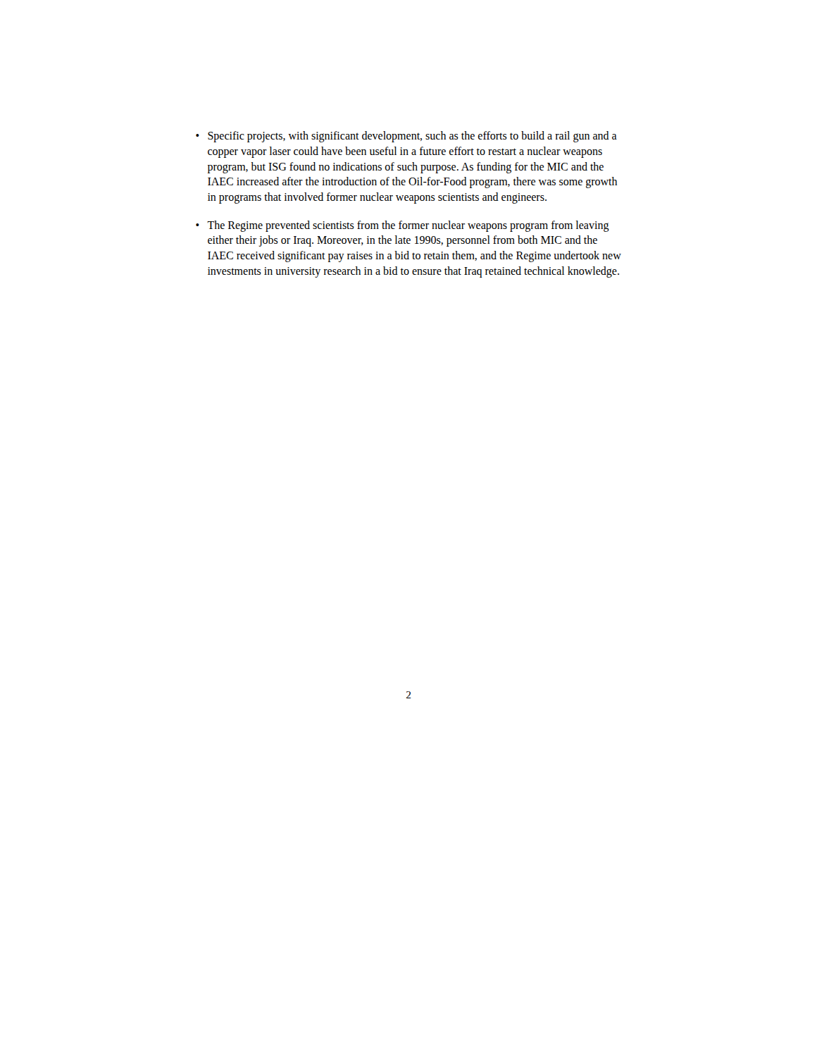Specific projects, with significant development, such as the efforts to build a rail gun and a copper vapor laser could have been useful in a future effort to restart a nuclear weapons program, but ISG found no indications of such purpose. As funding for the MIC and the IAEC increased after the introduction of the Oil-for-Food program, there was some growth in programs that involved former nuclear weapons scientists and engineers.
The Regime prevented scientists from the former nuclear weapons program from leaving either their jobs or Iraq. Moreover, in the late 1990s, personnel from both MIC and the IAEC received significant pay raises in a bid to retain them, and the Regime undertook new investments in university research in a bid to ensure that Iraq retained technical knowledge.
2